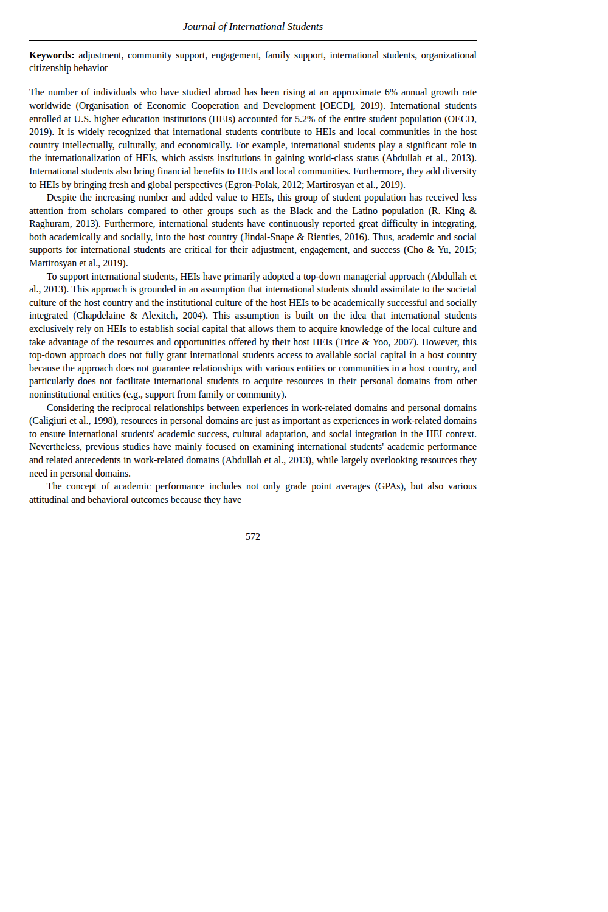Journal of International Students
Keywords: adjustment, community support, engagement, family support, international students, organizational citizenship behavior
The number of individuals who have studied abroad has been rising at an approximate 6% annual growth rate worldwide (Organisation of Economic Cooperation and Development [OECD], 2019). International students enrolled at U.S. higher education institutions (HEIs) accounted for 5.2% of the entire student population (OECD, 2019). It is widely recognized that international students contribute to HEIs and local communities in the host country intellectually, culturally, and economically. For example, international students play a significant role in the internationalization of HEIs, which assists institutions in gaining world-class status (Abdullah et al., 2013). International students also bring financial benefits to HEIs and local communities. Furthermore, they add diversity to HEIs by bringing fresh and global perspectives (Egron-Polak, 2012; Martirosyan et al., 2019).
Despite the increasing number and added value to HEIs, this group of student population has received less attention from scholars compared to other groups such as the Black and the Latino population (R. King & Raghuram, 2013). Furthermore, international students have continuously reported great difficulty in integrating, both academically and socially, into the host country (Jindal-Snape & Rienties, 2016). Thus, academic and social supports for international students are critical for their adjustment, engagement, and success (Cho & Yu, 2015; Martirosyan et al., 2019).
To support international students, HEIs have primarily adopted a top-down managerial approach (Abdullah et al., 2013). This approach is grounded in an assumption that international students should assimilate to the societal culture of the host country and the institutional culture of the host HEIs to be academically successful and socially integrated (Chapdelaine & Alexitch, 2004). This assumption is built on the idea that international students exclusively rely on HEIs to establish social capital that allows them to acquire knowledge of the local culture and take advantage of the resources and opportunities offered by their host HEIs (Trice & Yoo, 2007). However, this top-down approach does not fully grant international students access to available social capital in a host country because the approach does not guarantee relationships with various entities or communities in a host country, and particularly does not facilitate international students to acquire resources in their personal domains from other noninstitutional entities (e.g., support from family or community).
Considering the reciprocal relationships between experiences in work-related domains and personal domains (Caligiuri et al., 1998), resources in personal domains are just as important as experiences in work-related domains to ensure international students' academic success, cultural adaptation, and social integration in the HEI context. Nevertheless, previous studies have mainly focused on examining international students' academic performance and related antecedents in work-related domains (Abdullah et al., 2013), while largely overlooking resources they need in personal domains.
The concept of academic performance includes not only grade point averages (GPAs), but also various attitudinal and behavioral outcomes because they have
572